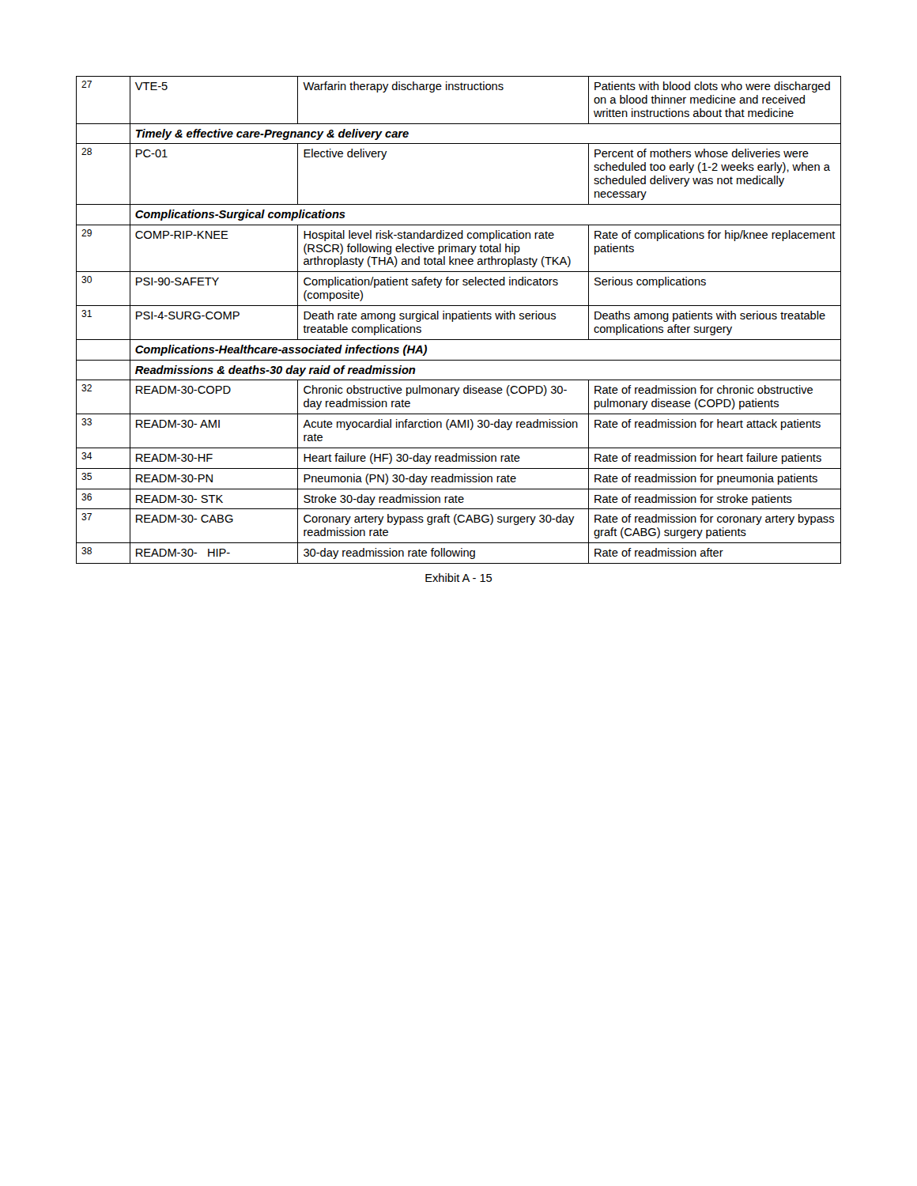| 27 | VTE-5 | Warfarin therapy discharge instructions | Patients with blood clots who were discharged on a blood thinner medicine and received written instructions about that medicine |
| | Timely & effective care-Pregnancy & delivery care |
| 28 | PC-01 | Elective delivery | Percent of mothers whose deliveries were scheduled too early (1-2 weeks early), when a scheduled delivery was not medically necessary |
| | Complications-Surgical complications |
| 29 | COMP-RIP-KNEE | Hospital level risk-standardized complication rate (RSCR) following elective primary total hip arthroplasty (THA) and total knee arthroplasty (TKA) | Rate of complications for hip/knee replacement patients |
| 30 | PSI-90-SAFETY | Complication/patient safety for selected indicators (composite) | Serious complications |
| 31 | PSI-4-SURG-COMP | Death rate among surgical inpatients with serious treatable complications | Deaths among patients with serious treatable complications after surgery |
| | Complications-Healthcare-associated infections (HA) |
| | Readmissions & deaths-30 day raid of readmission |
| 32 | READM-30-COPD | Chronic obstructive pulmonary disease (COPD) 30-day readmission rate | Rate of readmission for chronic obstructive pulmonary disease (COPD) patients |
| 33 | READM-30- AMI | Acute myocardial infarction (AMI) 30-day readmission rate | Rate of readmission for heart attack patients |
| 34 | READM-30-HF | Heart failure (HF) 30-day readmission rate | Rate of readmission for heart failure patients |
| 35 | READM-30-PN | Pneumonia (PN) 30-day readmission rate | Rate of readmission for pneumonia patients |
| 36 | READM-30- STK | Stroke 30-day readmission rate | Rate of readmission for stroke patients |
| 37 | READM-30- CABG | Coronary artery bypass graft (CABG) surgery 30-day readmission rate | Rate of readmission for coronary artery bypass graft (CABG) surgery patients |
| 38 | READM-30- HIP- | 30-day readmission rate following | Rate of readmission after |
Exhibit A - 15